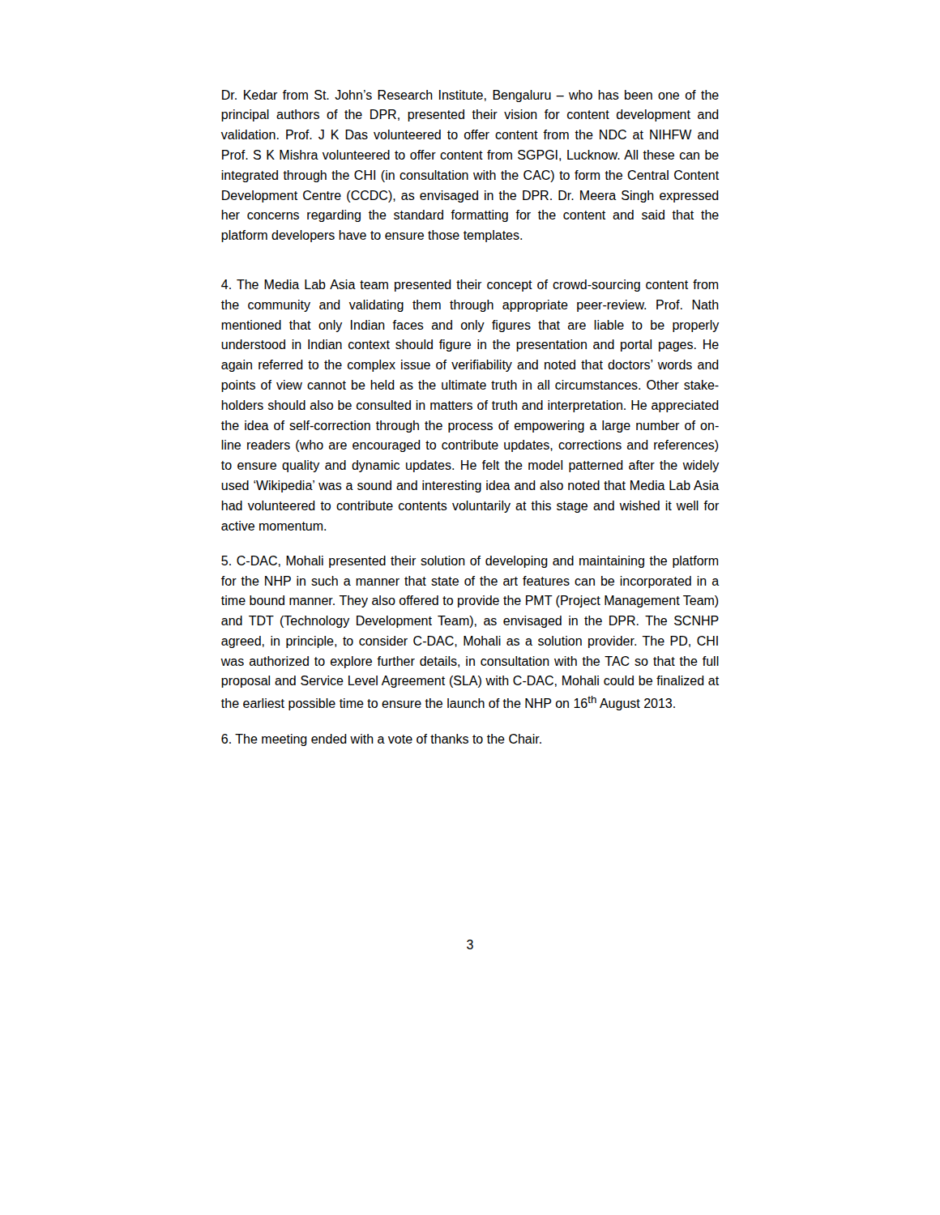Dr. Kedar from St. John’s Research Institute, Bengaluru – who has been one of the principal authors of the DPR, presented their vision for content development and validation. Prof. J K Das volunteered to offer content from the NDC at NIHFW and Prof. S K Mishra volunteered to offer content from SGPGI, Lucknow. All these can be integrated through the CHI (in consultation with the CAC) to form the Central Content Development Centre (CCDC), as envisaged in the DPR. Dr. Meera Singh expressed her concerns regarding the standard formatting for the content and said that the platform developers have to ensure those templates.
4. The Media Lab Asia team presented their concept of crowd-sourcing content from the community and validating them through appropriate peer-review. Prof. Nath mentioned that only Indian faces and only figures that are liable to be properly understood in Indian context should figure in the presentation and portal pages. He again referred to the complex issue of verifiability and noted that doctors’ words and points of view cannot be held as the ultimate truth in all circumstances. Other stake-holders should also be consulted in matters of truth and interpretation. He appreciated the idea of self-correction through the process of empowering a large number of on-line readers (who are encouraged to contribute updates, corrections and references) to ensure quality and dynamic updates. He felt the model patterned after the widely used ‘Wikipedia’ was a sound and interesting idea and also noted that Media Lab Asia had volunteered to contribute contents voluntarily at this stage and wished it well for active momentum.
5. C-DAC, Mohali presented their solution of developing and maintaining the platform for the NHP in such a manner that state of the art features can be incorporated in a time bound manner. They also offered to provide the PMT (Project Management Team) and TDT (Technology Development Team), as envisaged in the DPR. The SCNHP agreed, in principle, to consider C-DAC, Mohali as a solution provider. The PD, CHI was authorized to explore further details, in consultation with the TAC so that the full proposal and Service Level Agreement (SLA) with C-DAC, Mohali could be finalized at the earliest possible time to ensure the launch of the NHP on 16th August 2013.
6. The meeting ended with a vote of thanks to the Chair.
3